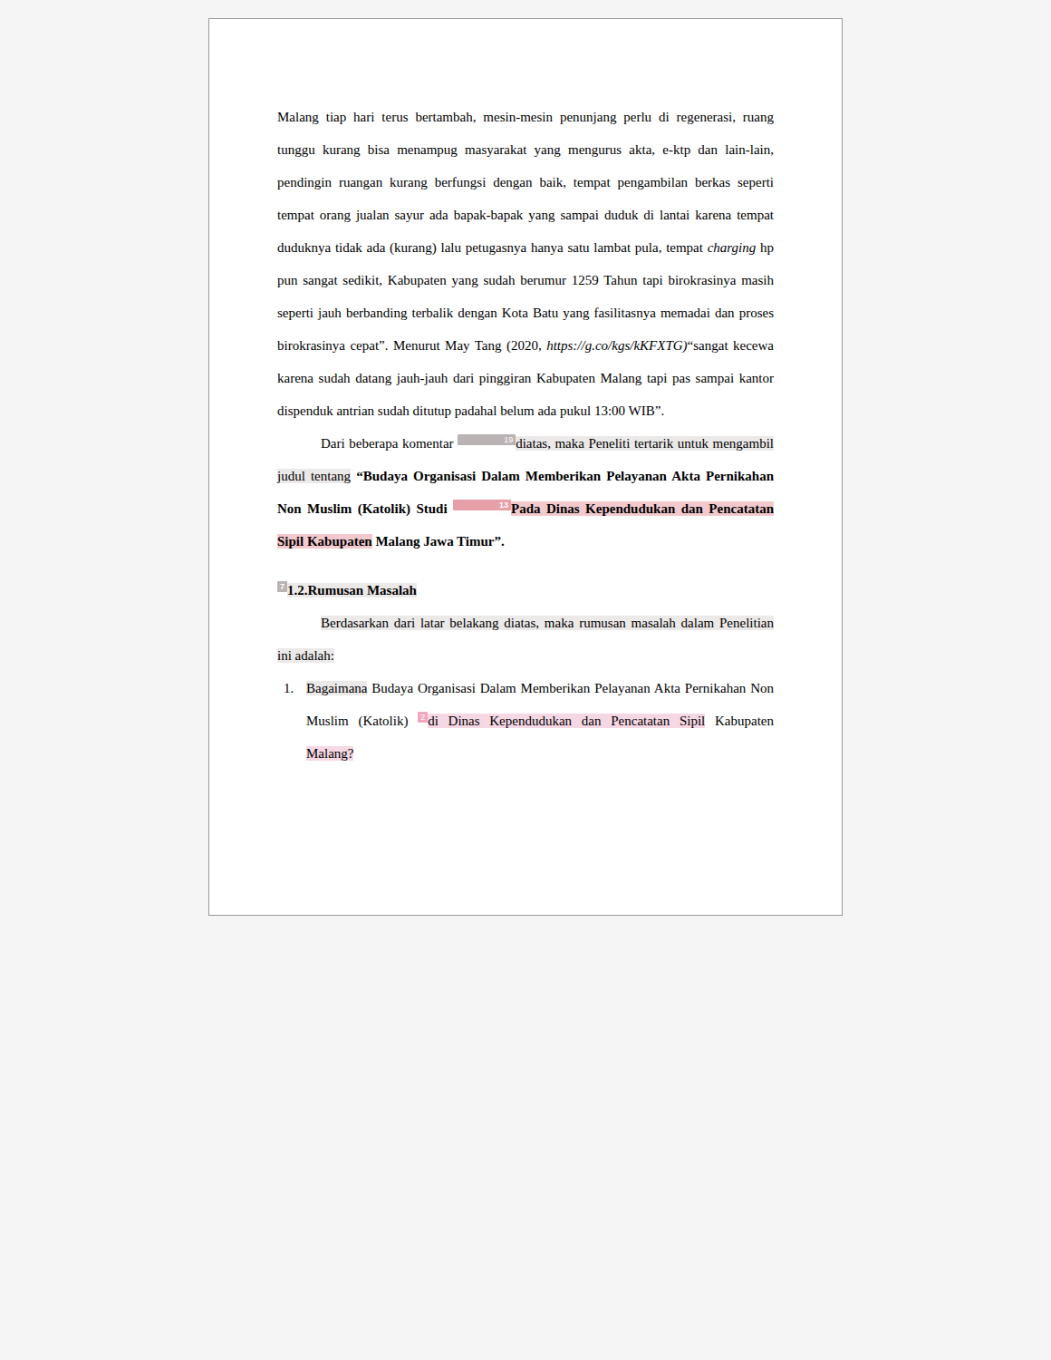Malang tiap hari terus bertambah, mesin-mesin penunjang perlu di regenerasi, ruang tunggu kurang bisa menampug masyarakat yang mengurus akta, e-ktp dan lain-lain, pendingin ruangan kurang berfungsi dengan baik, tempat pengambilan berkas seperti tempat orang jualan sayur ada bapak-bapak yang sampai duduk di lantai karena tempat duduknya tidak ada (kurang) lalu petugasnya hanya satu lambat pula, tempat charging hp pun sangat sedikit, Kabupaten yang sudah berumur 1259 Tahun tapi birokrasinya masih seperti jauh berbanding terbalik dengan Kota Batu yang fasilitasnya memadai dan proses birokrasinya cepat”. Menurut May Tang (2020, https://g.co/kgs/kKFXTG)“sangat kecewa karena sudah datang jauh-jauh dari pinggiran Kabupaten Malang tapi pas sampai kantor dispenduk antrian sudah ditutup padahal belum ada pukul 13:00 WIB”.
Dari beberapa komentar 19 diatas, maka Peneliti tertarik untuk mengambil judul tentang “Budaya Organisasi Dalam Memberikan Pelayanan Akta Pernikahan Non Muslim (Katolik) Studi 13 Pada Dinas Kependudukan dan Pencatatan Sipil Kabupaten Malang Jawa Timur”.
71.2.Rumusan Masalah
Berdasarkan dari latar belakang diatas, maka rumusan masalah dalam Penelitian ini adalah:
Bagaimana Budaya Organisasi Dalam Memberikan Pelayanan Akta Pernikahan Non Muslim (Katolik) 2 di Dinas Kependudukan dan Pencatatan Sipil Kabupaten Malang?